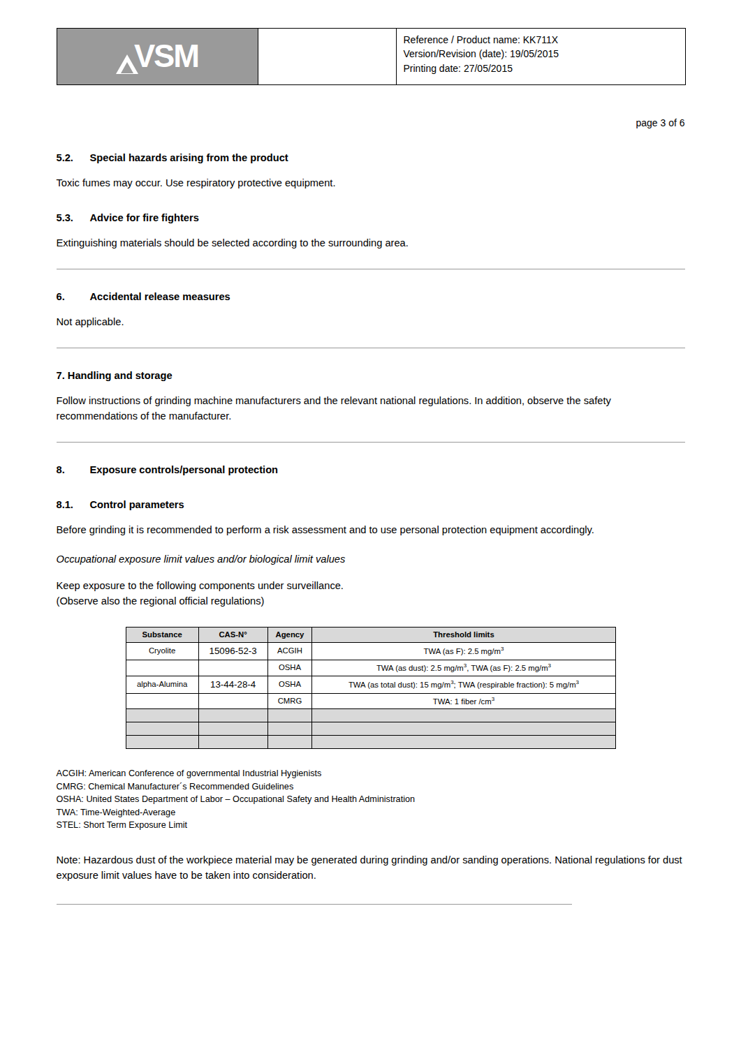VSM
Reference / Product name: KK711X
Version/Revision (date): 19/05/2015
Printing date: 27/05/2015
page 3 of 6
5.2. Special hazards arising from the product
Toxic fumes may occur. Use respiratory protective equipment.
5.3. Advice for fire fighters
Extinguishing materials should be selected according to the surrounding area.
6. Accidental release measures
Not applicable.
7. Handling and storage
Follow instructions of grinding machine manufacturers and the relevant national regulations. In addition, observe the safety recommendations of the manufacturer.
8. Exposure controls/personal protection
8.1. Control parameters
Before grinding it is recommended to perform a risk assessment and to use personal protection equipment accordingly.
Occupational exposure limit values and/or biological limit values
Keep exposure to the following components under surveillance.
(Observe also the regional official regulations)
| Substance | CAS-N° | Agency | Threshold limits |
| --- | --- | --- | --- |
| Cryolite | 15096-52-3 | ACGIH | TWA (as F): 2.5 mg/m 3 |
| | | OSHA | TWA (as dust): 2.5 mg/m 3 , TWA (as F): 2.5 mg/m 3 |
| alpha-Alumina | 13-44-28-4 | OSHA | TWA (as total dust): 15 mg/m 3 ; TWA (respirable fraction): 5 mg/m 3 |
| | | CMRG | TWA: 1 fiber /cm 3 |
ACGIH: American Conference of governmental Industrial Hygienists
CMRG: Chemical Manufacturer´s Recommended Guidelines
OSHA: United States Department of Labor – Occupational Safety and Health Administration
TWA: Time-Weighted-Average
STEL: Short Term Exposure Limit
Note: Hazardous dust of the workpiece material may be generated during grinding and/or sanding operations. National regulations for dust exposure limit values have to be taken into consideration.